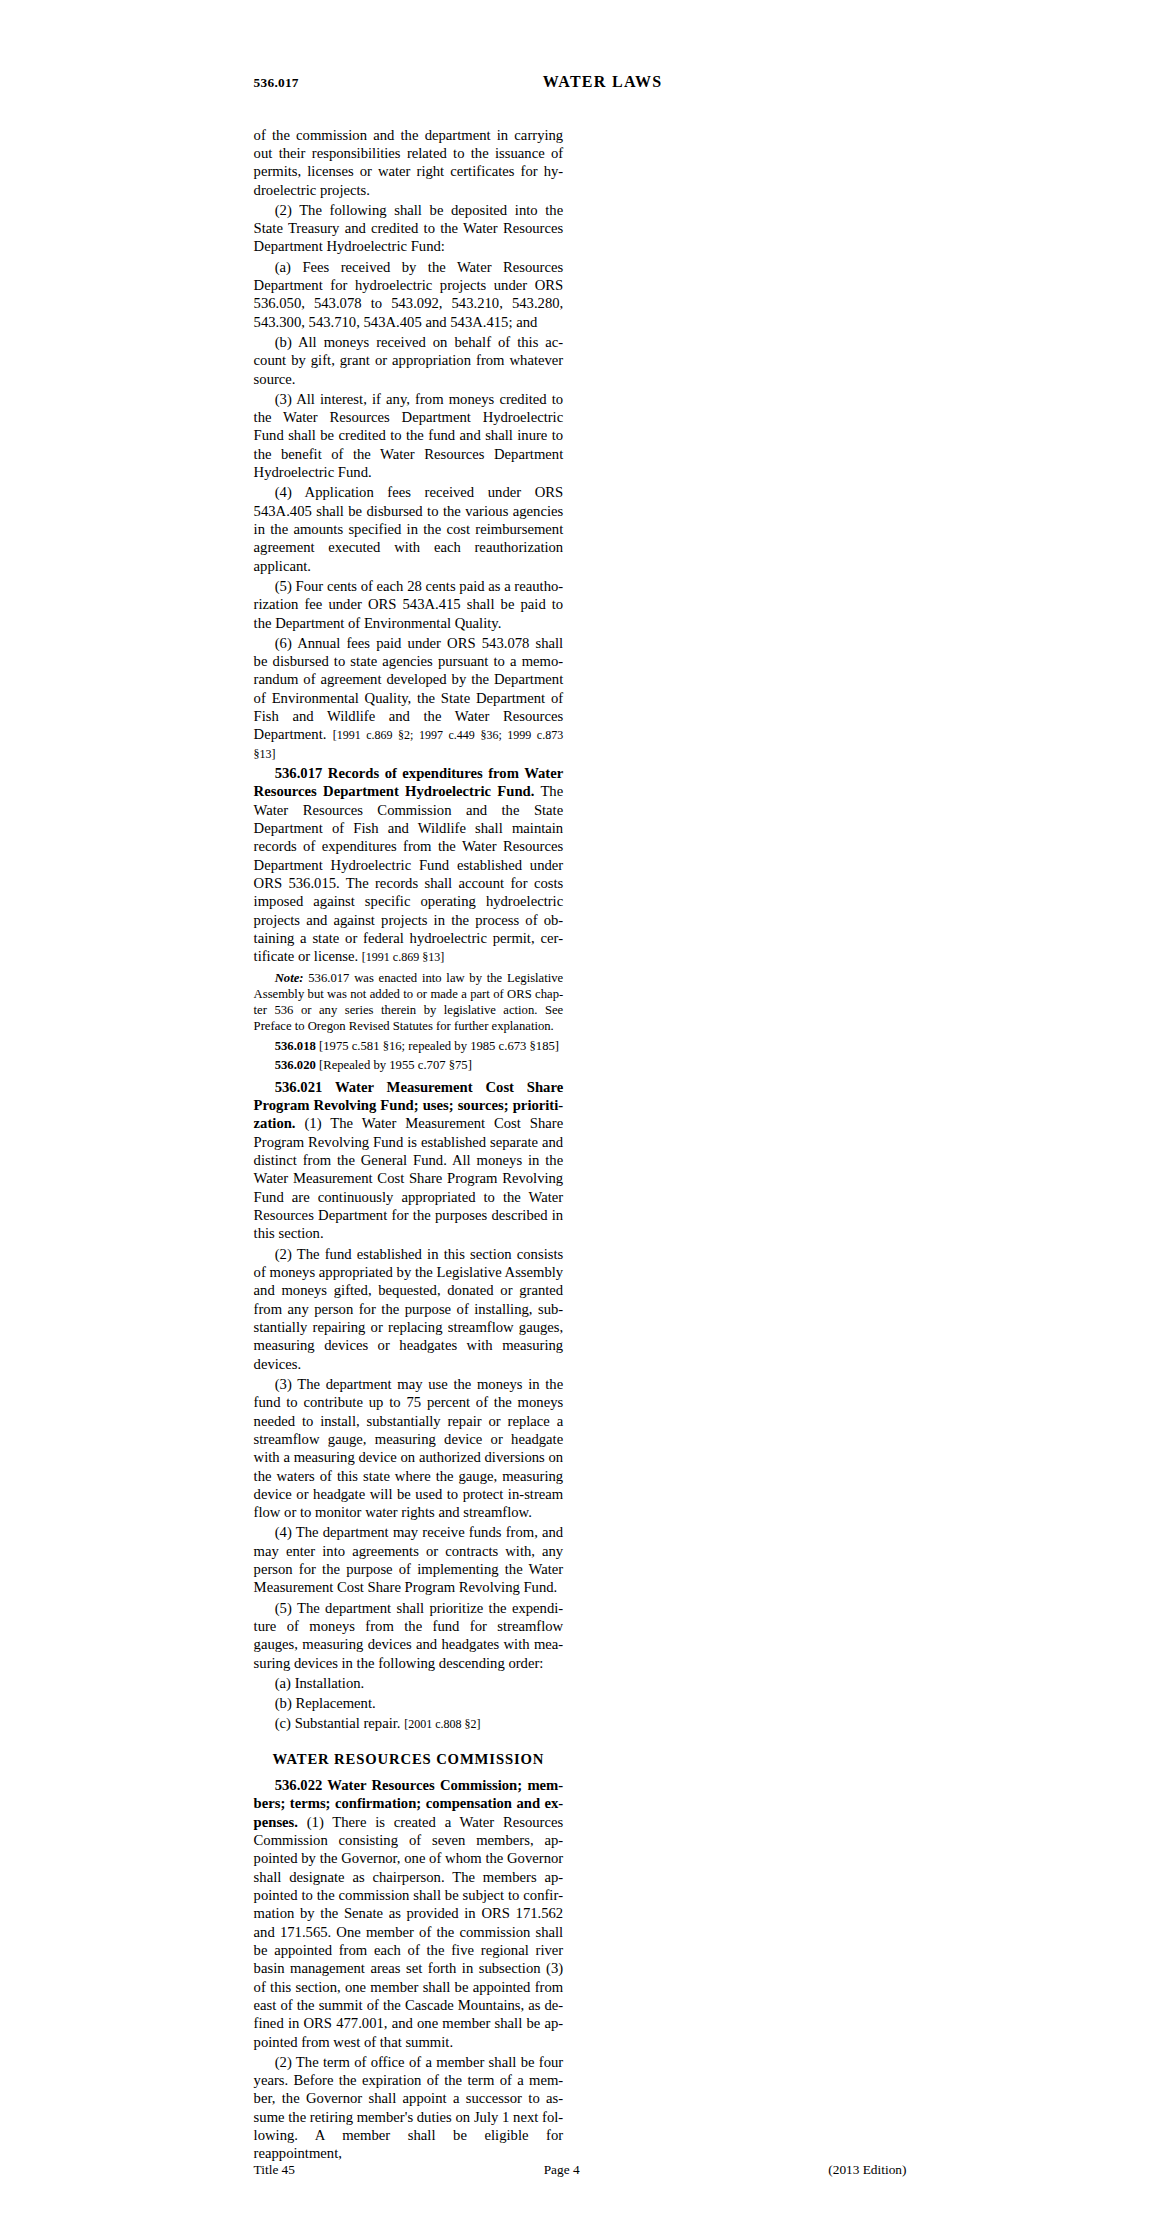536.017 WATER LAWS
of the commission and the department in carrying out their responsibilities related to the issuance of permits, licenses or water right certificates for hydroelectric projects.
(2) The following shall be deposited into the State Treasury and credited to the Water Resources Department Hydroelectric Fund:
(a) Fees received by the Water Resources Department for hydroelectric projects under ORS 536.050, 543.078 to 543.092, 543.210, 543.280, 543.300, 543.710, 543A.405 and 543A.415; and
(b) All moneys received on behalf of this account by gift, grant or appropriation from whatever source.
(3) All interest, if any, from moneys credited to the Water Resources Department Hydroelectric Fund shall be credited to the fund and shall inure to the benefit of the Water Resources Department Hydroelectric Fund.
(4) Application fees received under ORS 543A.405 shall be disbursed to the various agencies in the amounts specified in the cost reimbursement agreement executed with each reauthorization applicant.
(5) Four cents of each 28 cents paid as a reauthorization fee under ORS 543A.415 shall be paid to the Department of Environmental Quality.
(6) Annual fees paid under ORS 543.078 shall be disbursed to state agencies pursuant to a memorandum of agreement developed by the Department of Environmental Quality, the State Department of Fish and Wildlife and the Water Resources Department. [1991 c.869 §2; 1997 c.449 §36; 1999 c.873 §13]
536.017 Records of expenditures from Water Resources Department Hydroelectric Fund. The Water Resources Commission and the State Department of Fish and Wildlife shall maintain records of expenditures from the Water Resources Department Hydroelectric Fund established under ORS 536.015. The records shall account for costs imposed against specific operating hydroelectric projects and against projects in the process of obtaining a state or federal hydroelectric permit, certificate or license. [1991 c.869 §13]
Note: 536.017 was enacted into law by the Legislative Assembly but was not added to or made a part of ORS chapter 536 or any series therein by legislative action. See Preface to Oregon Revised Statutes for further explanation.
536.018 [1975 c.581 §16; repealed by 1985 c.673 §185]
536.020 [Repealed by 1955 c.707 §75]
536.021 Water Measurement Cost Share Program Revolving Fund; uses; sources; prioritization. (1) The Water Measurement Cost Share Program Revolving Fund is established separate and distinct from the General Fund. All moneys in the Water Measurement Cost Share Program Revolving Fund are continuously appropriated to the Water Resources Department for the purposes described in this section.
(2) The fund established in this section consists of moneys appropriated by the Legislative Assembly and moneys gifted, bequested, donated or granted from any person for the purpose of installing, substantially repairing or replacing streamflow gauges, measuring devices or headgates with measuring devices.
(3) The department may use the moneys in the fund to contribute up to 75 percent of the moneys needed to install, substantially repair or replace a streamflow gauge, measuring device or headgate with a measuring device on authorized diversions on the waters of this state where the gauge, measuring device or headgate will be used to protect in-stream flow or to monitor water rights and streamflow.
(4) The department may receive funds from, and may enter into agreements or contracts with, any person for the purpose of implementing the Water Measurement Cost Share Program Revolving Fund.
(5) The department shall prioritize the expenditure of moneys from the fund for streamflow gauges, measuring devices and headgates with measuring devices in the following descending order:
(a) Installation.
(b) Replacement.
(c) Substantial repair. [2001 c.808 §2]
WATER RESOURCES COMMISSION
536.022 Water Resources Commission; members; terms; confirmation; compensation and expenses. (1) There is created a Water Resources Commission consisting of seven members, appointed by the Governor, one of whom the Governor shall designate as chairperson. The members appointed to the commission shall be subject to confirmation by the Senate as provided in ORS 171.562 and 171.565. One member of the commission shall be appointed from each of the five regional river basin management areas set forth in subsection (3) of this section, one member shall be appointed from east of the summit of the Cascade Mountains, as defined in ORS 477.001, and one member shall be appointed from west of that summit.
(2) The term of office of a member shall be four years. Before the expiration of the term of a member, the Governor shall appoint a successor to assume the retiring member's duties on July 1 next following. A member shall be eligible for reappointment,
Title 45 Page 4 (2013 Edition)